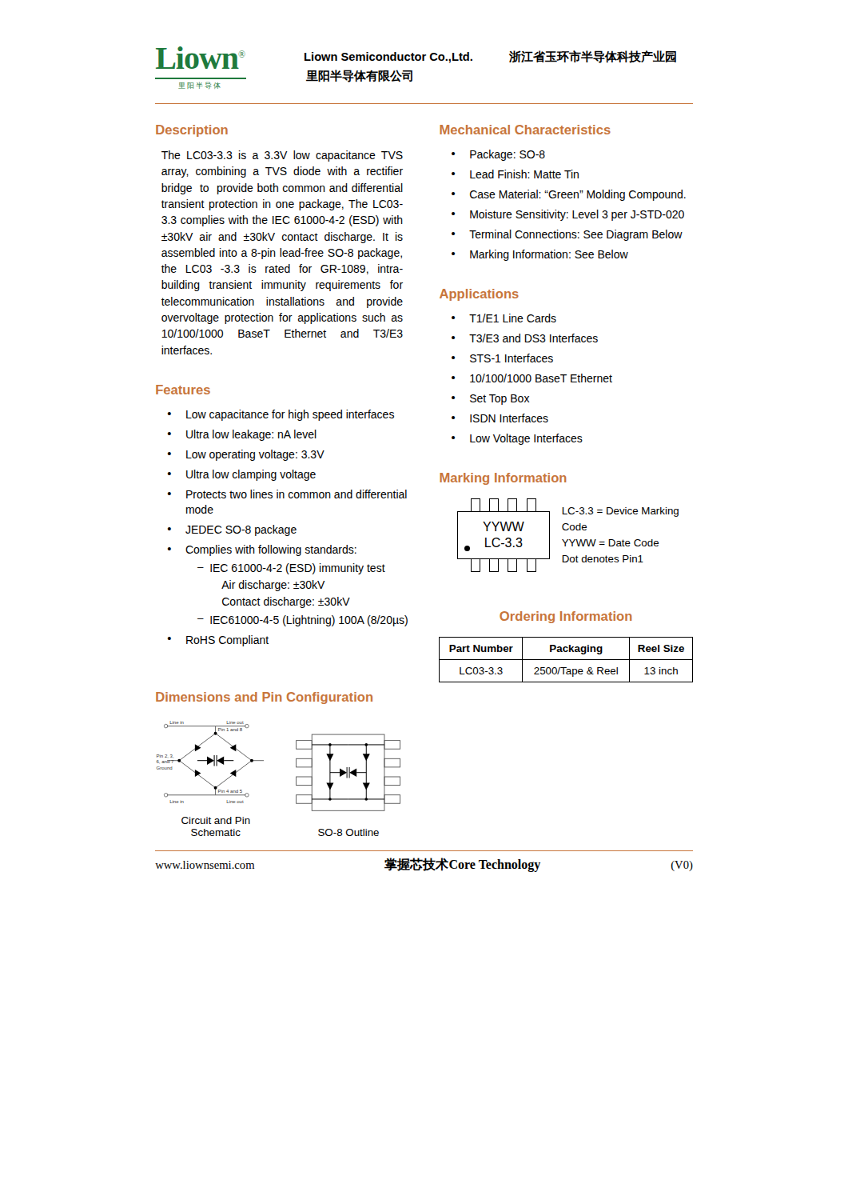Liown®
里阳半导体
Liown Semiconductor Co.,Ltd. 浙江省玉环市半导体科技产业园
里阳半导体有限公司
Description
The LC03-3.3 is a 3.3V low capacitance TVS array, combining a TVS diode with a rectifier bridge to provide both common and differential transient protection in one package, The LC03-3.3 complies with the IEC 61000-4-2 (ESD) with ±30kV air and ±30kV contact discharge. It is assembled into a 8-pin lead-free SO-8 package, the LC03 -3.3 is rated for GR-1089, intra-building transient immunity requirements for telecommunication installations and provide overvoltage protection for applications such as 10/100/1000 BaseT Ethernet and T3/E3 interfaces.
Features
Low capacitance for high speed interfaces
Ultra low leakage: nA level
Low operating voltage: 3.3V
Ultra low clamping voltage
Protects two lines in common and differential mode
JEDEC SO-8 package
Complies with following standards:
IEC 61000-4-2 (ESD) immunity test
Air discharge: ±30kV
Contact discharge: ±30kV
IEC61000-4-5 (Lightning) 100A (8/20µs)
RoHS Compliant
Dimensions and Pin Configuration
Line in Line out Line in Line out Pin 1 and 8 Pin 4 and 5 Pin 2, 3, 6, and 7 Ground
Circuit and Pin Schematic
SO-8 Outline
Mechanical Characteristics
Package: SO-8
Lead Finish: Matte Tin
Case Material: “Green” Molding Compound.
Moisture Sensitivity: Level 3 per J-STD-020
Terminal Connections: See Diagram Below
Marking Information: See Below
Applications
T1/E1 Line Cards
T3/E3 and DS3 Interfaces
STS-1 Interfaces
10/100/1000 BaseT Ethernet
Set Top Box
ISDN Interfaces
Low Voltage Interfaces
Marking Information
YYWW
LC-3.3
LC-3.3 = Device Marking Code
YYWW = Date Code
Dot denotes Pin1
Ordering Information
| Part Number | Packaging | Reel Size |
| --- | --- | --- |
| LC03-3.3 | 2500/Tape & Reel | 13 inch |
www.liownsemi.com 掌握芯技术Core Technology (V0)